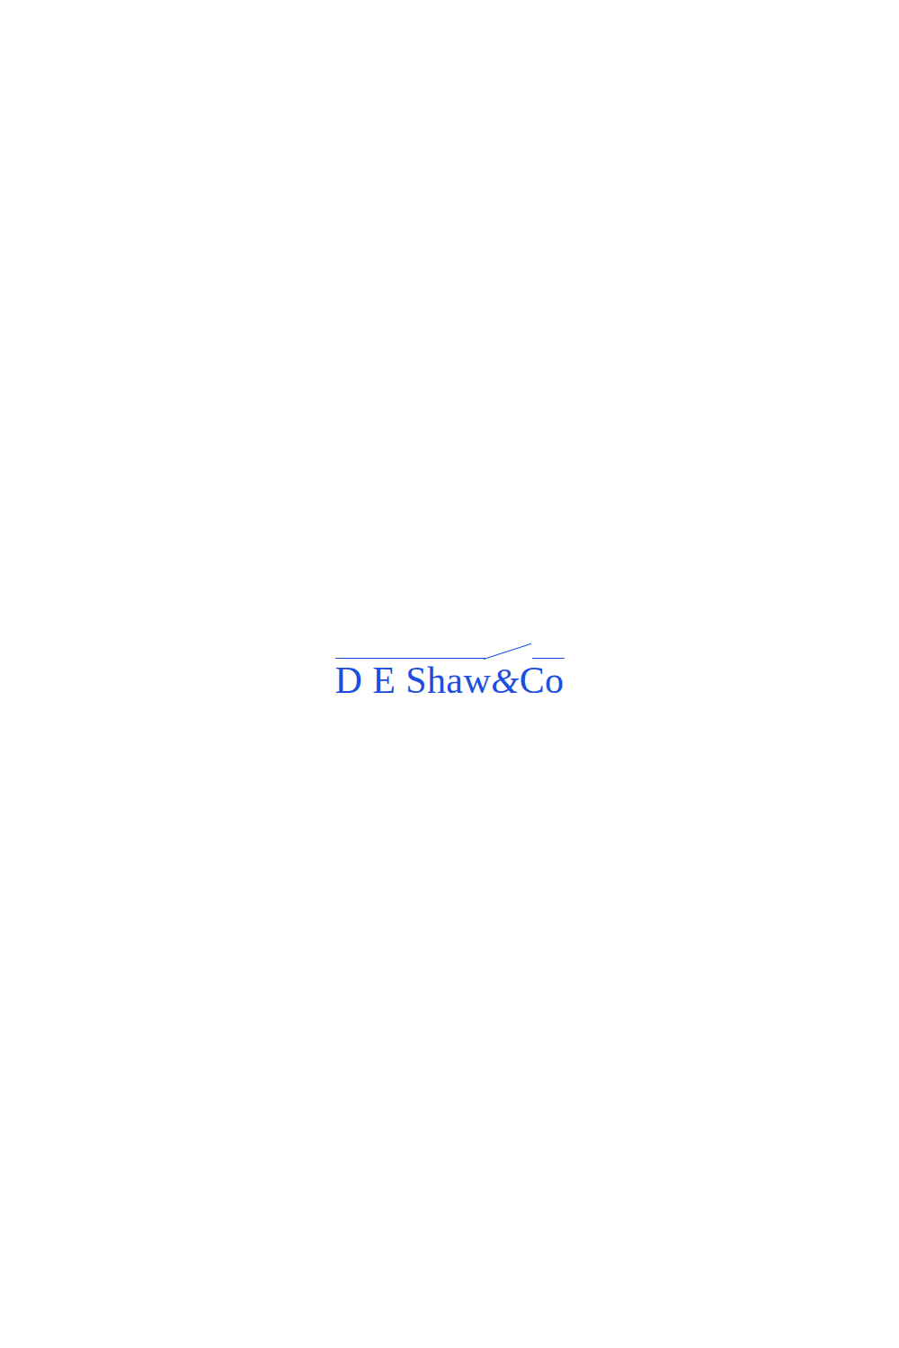D E Shaw&Co